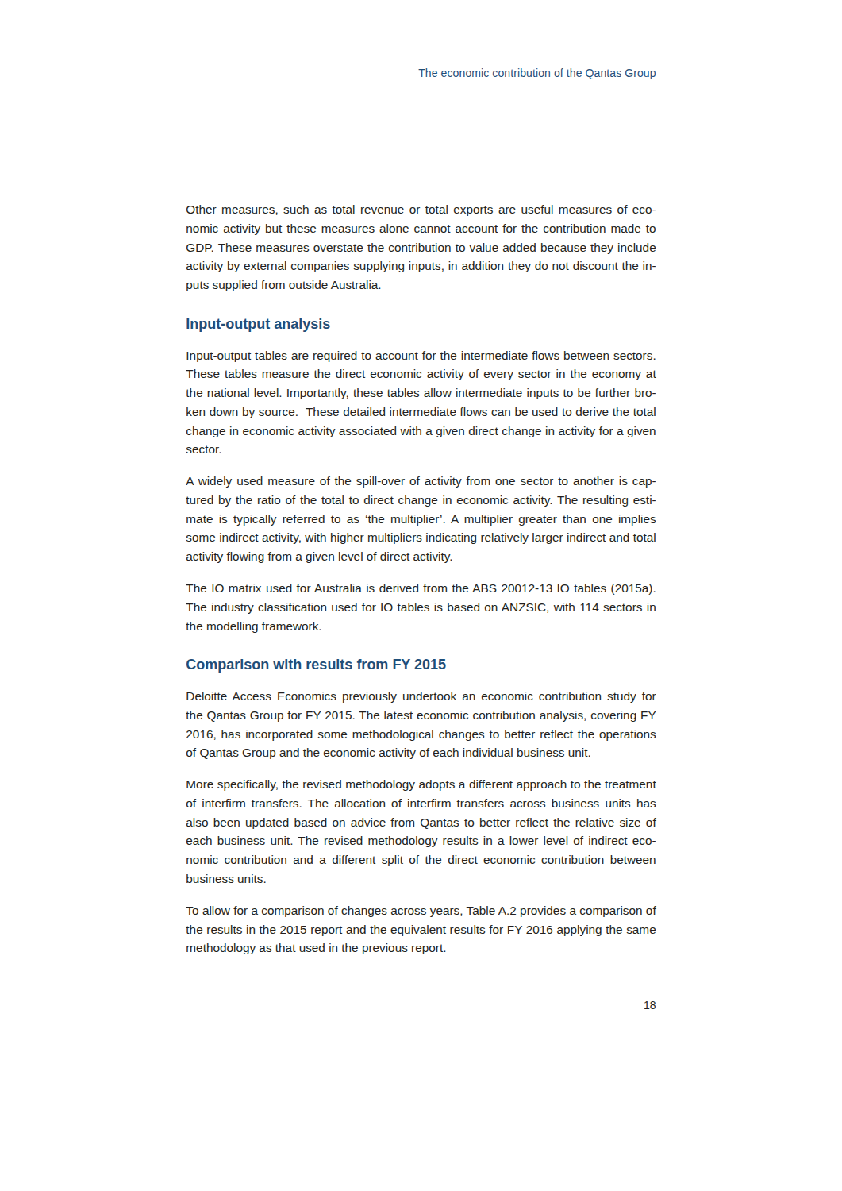The economic contribution of the Qantas Group
Other measures, such as total revenue or total exports are useful measures of economic activity but these measures alone cannot account for the contribution made to GDP. These measures overstate the contribution to value added because they include activity by external companies supplying inputs, in addition they do not discount the inputs supplied from outside Australia.
Input-output analysis
Input-output tables are required to account for the intermediate flows between sectors. These tables measure the direct economic activity of every sector in the economy at the national level. Importantly, these tables allow intermediate inputs to be further broken down by source. These detailed intermediate flows can be used to derive the total change in economic activity associated with a given direct change in activity for a given sector.
A widely used measure of the spill-over of activity from one sector to another is captured by the ratio of the total to direct change in economic activity. The resulting estimate is typically referred to as ‘the multiplier’. A multiplier greater than one implies some indirect activity, with higher multipliers indicating relatively larger indirect and total activity flowing from a given level of direct activity.
The IO matrix used for Australia is derived from the ABS 20012-13 IO tables (2015a). The industry classification used for IO tables is based on ANZSIC, with 114 sectors in the modelling framework.
Comparison with results from FY 2015
Deloitte Access Economics previously undertook an economic contribution study for the Qantas Group for FY 2015. The latest economic contribution analysis, covering FY 2016, has incorporated some methodological changes to better reflect the operations of Qantas Group and the economic activity of each individual business unit.
More specifically, the revised methodology adopts a different approach to the treatment of interfirm transfers. The allocation of interfirm transfers across business units has also been updated based on advice from Qantas to better reflect the relative size of each business unit. The revised methodology results in a lower level of indirect economic contribution and a different split of the direct economic contribution between business units.
To allow for a comparison of changes across years, Table A.2 provides a comparison of the results in the 2015 report and the equivalent results for FY 2016 applying the same methodology as that used in the previous report.
18